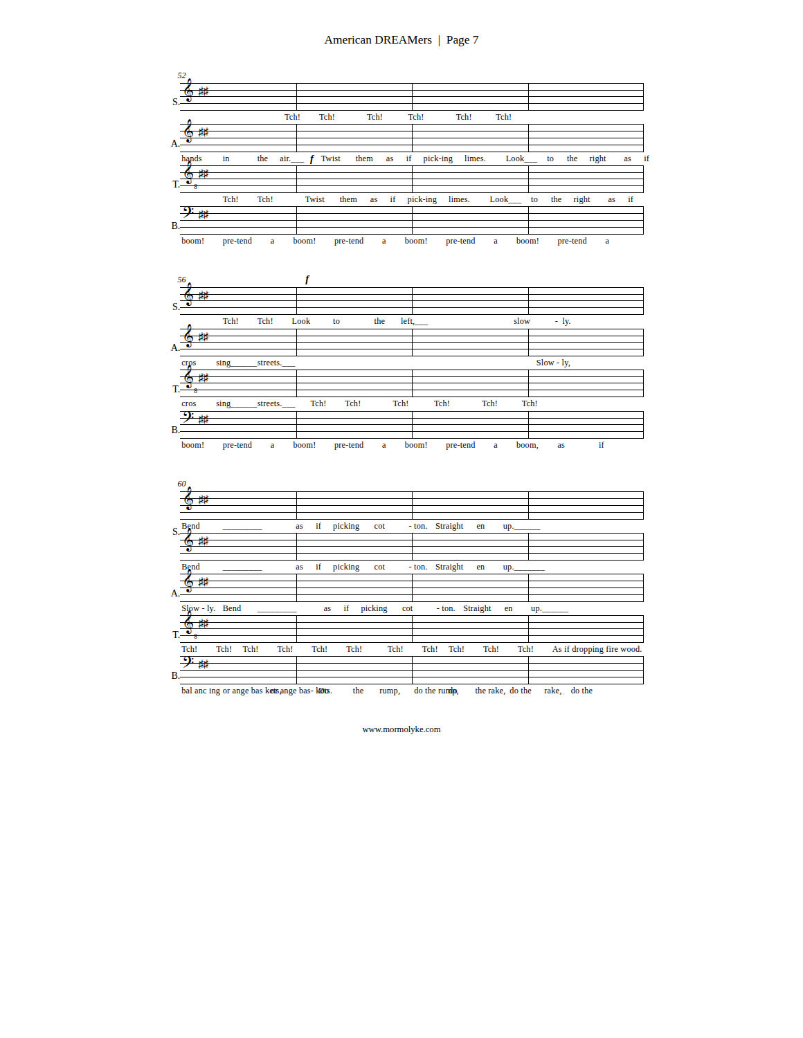American DREAMers | Page 7
52
| S. | 𝄞 ♯♯ Tch! Tch! Tch! Tch! Tch! Tch! |
| A. | 𝄞 ♯♯ hands in the air.___ Twist them as if pick-ing limes. Look___ to the right as if |
| T. | 𝄞 8 ♯♯ f Tch! Tch! Twist them as if pick-ing limes. Look___ to the right as if |
| B. | 𝄢 ♯♯ boom! pre-tend a boom! pre-tend a boom! pre-tend a boom! pre-tend a |
56
| S. | 𝄞 ♯♯ f Tch! Tch! Look to the left,___ slow - ly. |
| A. | 𝄞 ♯♯ cros sing______ streets.___ Slow - ly, |
| T. | 𝄞 8 ♯♯ cros sing______ streets.___ Tch! Tch! Tch! Tch! Tch! Tch! |
| B. | 𝄢 ♯♯ boom! pre-tend a boom! pre-tend a boom! pre-tend a boom, as if |
60
| S. | 𝄞 ♯♯ Bend _________ as if picking cot - ton. Straight en up.______ |
| 𝄞 ♯♯ Bend _________ as if picking cot - ton. Straight en up._______ |
| A. | 𝄞 ♯♯ Slow - ly. Bend _________ as if picking cot - ton. Straight en up.______ |
| T. | 𝄞 8 ♯♯ Tch! Tch! Tch! Tch! Tch! Tch! Tch! Tch! Tch! Tch! Tch! As if dropping fire wood. |
| B. | 𝄢 ♯♯ bal anc ing or ange bas kets, or ange bas- kets. Do the rump, do the rump, do the rake, do the rake, do the |
www.mormolyke.com